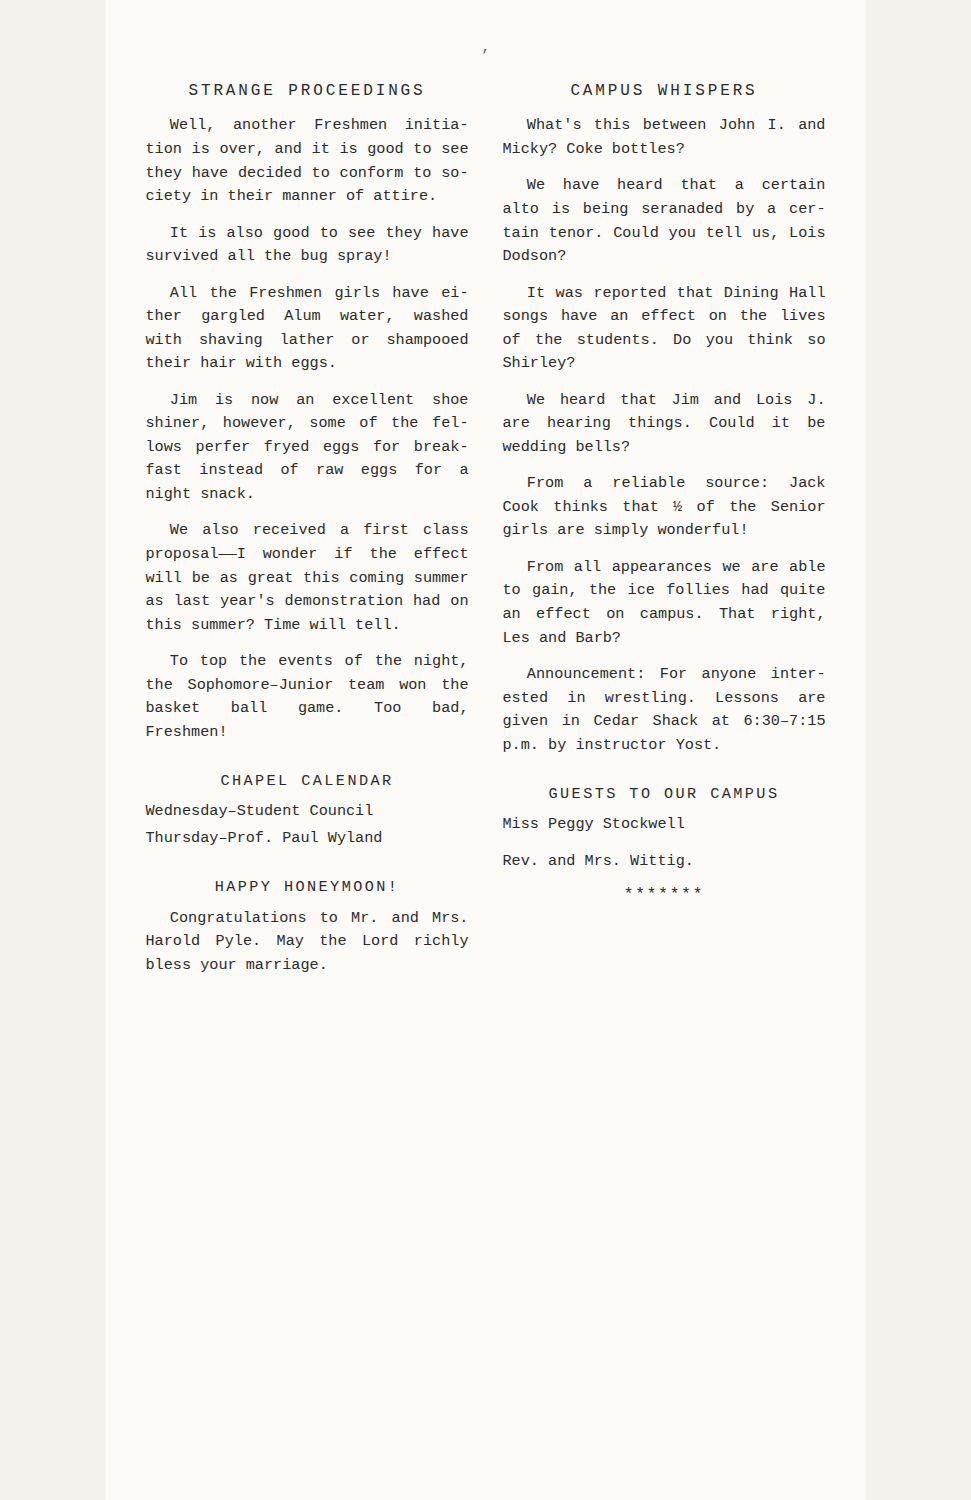’
Strange Proceedings
Well, another Freshmen initiation is over, and it is good to see they have decided to conform to society in their manner of attire.
It is also good to see they have survived all the bug spray!
All the Freshmen girls have either gargled Alum water, washed with shaving lather or shampooed their hair with eggs.
Jim is now an excellent shoe shiner, however, some of the fellows perfer fryed eggs for breakfast instead of raw eggs for a night snack.
We also received a first class proposal——I wonder if the effect will be as great this coming summer as last year's demonstration had on this summer? Time will tell.
To top the events of the night, the Sophomore–Junior team won the basket ball game. Too bad, Freshmen!
Chapel Calendar
Wednesday–Student Council
Thursday–Prof. Paul Wyland
Happy Honeymoon!
Congratulations to Mr. and Mrs. Harold Pyle. May the Lord richly bless your marriage.
Campus Whispers
What's this between John I. and Micky? Coke bottles?
We have heard that a certain alto is being seranaded by a certain tenor. Could you tell us, Lois Dodson?
It was reported that Dining Hall songs have an effect on the lives of the students. Do you think so Shirley?
We heard that Jim and Lois J. are hearing things. Could it be wedding bells?
From a reliable source: Jack Cook thinks that ½ of the Senior girls are simply wonderful!
From all appearances we are able to gain, the ice follies had quite an effect on campus. That right, Les and Barb?
Announcement: For anyone interested in wrestling. Lessons are given in Cedar Shack at 6:30–7:15 p.m. by instructor Yost.
Guests to Our Campus
Miss Peggy Stockwell
Rev. and Mrs. Wittig.
*******